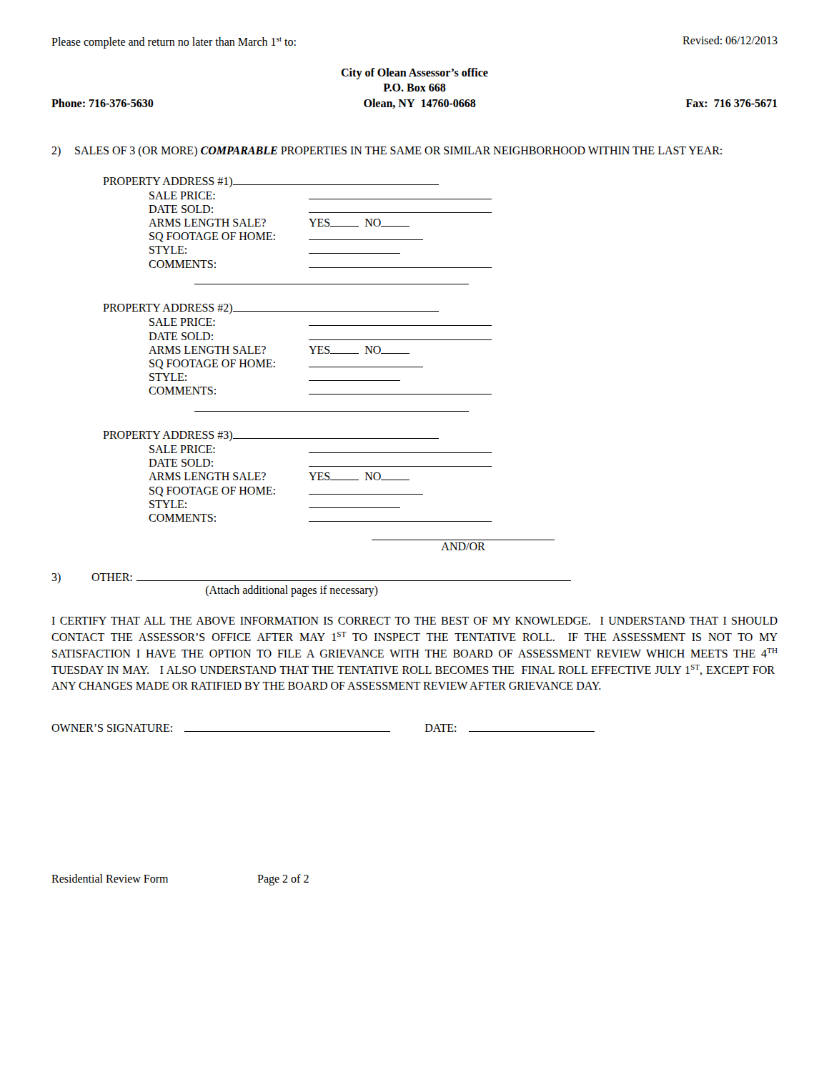Please complete and return no later than March 1st to:
Revised: 06/12/2013
City of Olean Assessor’s office
P.O. Box 668
Phone: 716-376-5630
Olean, NY 14760-0668
Fax: 716 376-5671
2) SALES OF 3 (OR MORE) COMPARABLE PROPERTIES IN THE SAME OR SIMILAR NEIGHBORHOOD WITHIN THE LAST YEAR:
PROPERTY ADDRESS #1)
SALE PRICE:
DATE SOLD:
ARMS LENGTH SALE?YES NO
SQ FOOTAGE OF HOME:
STYLE:
COMMENTS:
PROPERTY ADDRESS #2)
SALE PRICE:
DATE SOLD:
ARMS LENGTH SALE?YES NO
SQ FOOTAGE OF HOME:
STYLE:
COMMENTS:
PROPERTY ADDRESS #3)
SALE PRICE:
DATE SOLD:
ARMS LENGTH SALE?YES NO
SQ FOOTAGE OF HOME:
STYLE:
COMMENTS:
AND/OR
3) OTHER:
(Attach additional pages if necessary)
I CERTIFY THAT ALL THE ABOVE INFORMATION IS CORRECT TO THE BEST OF MY KNOWLEDGE. I UNDERSTAND THAT I SHOULD CONTACT THE ASSESSOR’S OFFICE AFTER MAY 1ST TO INSPECT THE TENTATIVE ROLL. IF THE ASSESSMENT IS NOT TO MY SATISFACTION I HAVE THE OPTION TO FILE A GRIEVANCE WITH THE BOARD OF ASSESSMENT REVIEW WHICH MEETS THE 4TH TUESDAY IN MAY. I ALSO UNDERSTAND THAT THE TENTATIVE ROLL BECOMES THE FINAL ROLL EFFECTIVE JULY 1ST, EXCEPT FOR ANY CHANGES MADE OR RATIFIED BY THE BOARD OF ASSESSMENT REVIEW AFTER GRIEVANCE DAY.
OWNER’S SIGNATURE: DATE:
Residential Review Form
Page 2 of 2